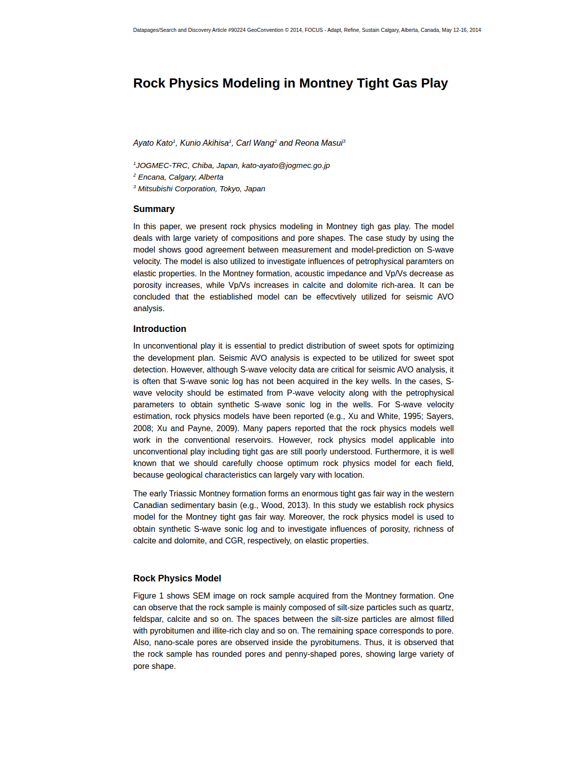Datapages/Search and Discovery Article #90224 GeoConvention © 2014, FOCUS - Adapt, Refine, Sustain Calgary, Alberta, Canada, May 12-16, 2014
Rock Physics Modeling in Montney Tight Gas Play
Ayato Kato1, Kunio Akihisa1, Carl Wang2 and Reona Masui3
1JOGMEC-TRC, Chiba, Japan, kato-ayato@jogmec.go.jp
2 Encana, Calgary, Alberta
3 Mitsubishi Corporation, Tokyo, Japan
Summary
In this paper, we present rock physics modeling in Montney tigh gas play. The model deals with large variety of compositions and pore shapes. The case study by using the model shows good agreement between measurement and model-prediction on S-wave velocity. The model is also utilized to investigate influences of petrophysical paramters on elastic properties. In the Montney formation, acoustic impedance and Vp/Vs decrease as porosity increases, while Vp/Vs increases in calcite and dolomite rich-area. It can be concluded that the estiablished model can be effecvtively utilized for seismic AVO analysis.
Introduction
In unconventional play it is essential to predict distribution of sweet spots for optimizing the development plan. Seismic AVO analysis is expected to be utilized for sweet spot detection. However, although S-wave velocity data are critical for seismic AVO analysis, it is often that S-wave sonic log has not been acquired in the key wells. In the cases, S-wave velocity should be estimated from P-wave velocity along with the petrophysical parameters to obtain synthetic S-wave sonic log in the wells. For S-wave velocity estimation, rock physics models have been reported (e.g., Xu and White, 1995; Sayers, 2008; Xu and Payne, 2009). Many papers reported that the rock physics models well work in the conventional reservoirs. However, rock physics model applicable into unconventional play including tight gas are still poorly understood. Furthermore, it is well known that we should carefully choose optimum rock physics model for each field, because geological characteristics can largely vary with location.
The early Triassic Montney formation forms an enormous tight gas fair way in the western Canadian sedimentary basin (e.g., Wood, 2013). In this study we establish rock physics model for the Montney tight gas fair way. Moreover, the rock physics model is used to obtain synthetic S-wave sonic log and to investigate influences of porosity, richness of calcite and dolomite, and CGR, respectively, on elastic properties.
Rock Physics Model
Figure 1 shows SEM image on rock sample acquired from the Montney formation. One can observe that the rock sample is mainly composed of silt-size particles such as quartz, feldspar, calcite and so on. The spaces between the silt-size particles are almost filled with pyrobitumen and illite-rich clay and so on. The remaining space corresponds to pore. Also, nano-scale pores are observed inside the pyrobitumens. Thus, it is observed that the rock sample has rounded pores and penny-shaped pores, showing large variety of pore shape.